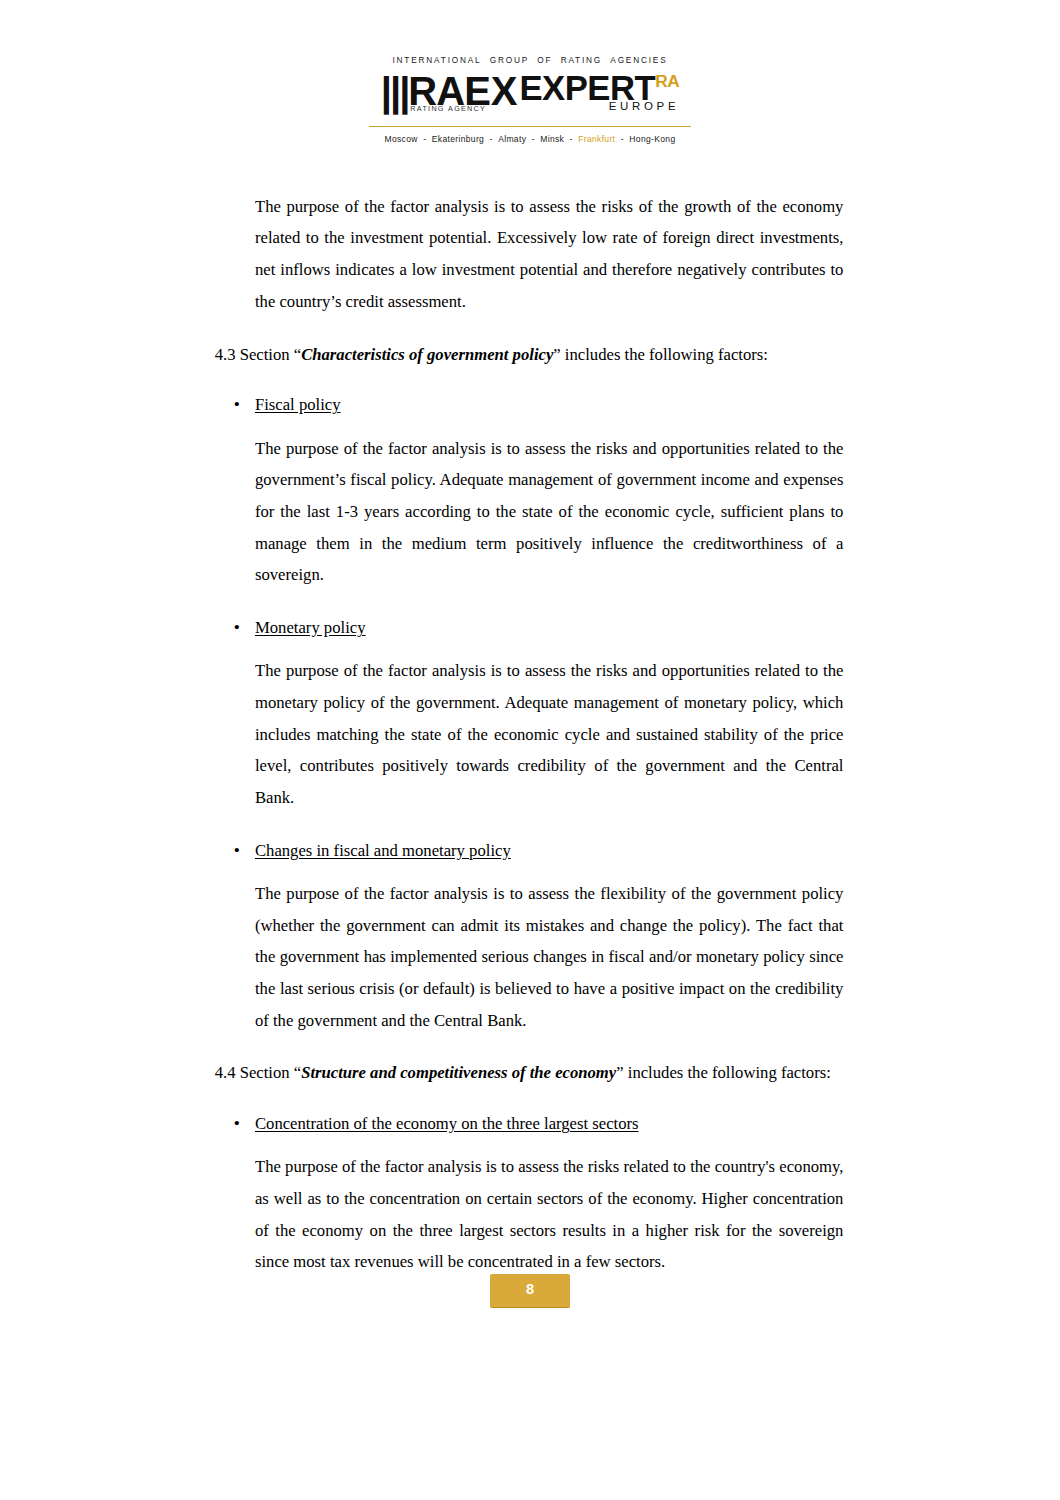INTERNATIONAL GROUP OF RATING AGENCIES
| /// | RAE X RATING AGENCY | EXPERT RA EUROPE |
Moscow - Ekaterinburg - Almaty - Minsk - Frankfurt - Hong-Kong
The purpose of the factor analysis is to assess the risks of the growth of the economy related to the investment potential. Excessively low rate of foreign direct investments, net inflows indicates a low investment potential and therefore negatively contributes to the country’s credit assessment.
4.3 Section “Characteristics of government policy” includes the following factors:
Fiscal policy
The purpose of the factor analysis is to assess the risks and opportunities related to the government’s fiscal policy. Adequate management of government income and expenses for the last 1-3 years according to the state of the economic cycle, sufficient plans to manage them in the medium term positively influence the creditworthiness of a sovereign.
Monetary policy
The purpose of the factor analysis is to assess the risks and opportunities related to the monetary policy of the government. Adequate management of monetary policy, which includes matching the state of the economic cycle and sustained stability of the price level, contributes positively towards credibility of the government and the Central Bank.
Changes in fiscal and monetary policy
The purpose of the factor analysis is to assess the flexibility of the government policy (whether the government can admit its mistakes and change the policy). The fact that the government has implemented serious changes in fiscal and/or monetary policy since the last serious crisis (or default) is believed to have a positive impact on the credibility of the government and the Central Bank.
4.4 Section “Structure and competitiveness of the economy” includes the following factors:
Concentration of the economy on the three largest sectors
The purpose of the factor analysis is to assess the risks related to the country's economy, as well as to the concentration on certain sectors of the economy. Higher concentration of the economy on the three largest sectors results in a higher risk for the sovereign since most tax revenues will be concentrated in a few sectors.
8